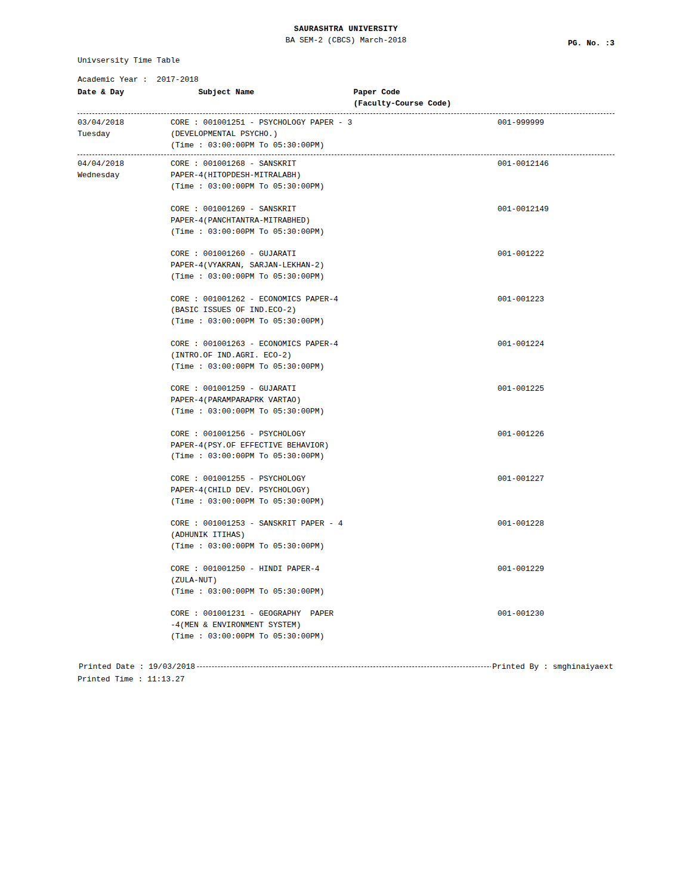SAURASHTRA UNIVERSITY
BA SEM-2 (CBCS) March-2018
PG. No. :3
Univsersity Time Table
Academic Year : 2017-2018
| Date & Day | Subject Name | Paper Code (Faculty-Course Code) |
| --- | --- | --- |
| 03/04/2018 Tuesday | CORE : 001001251 - PSYCHOLOGY PAPER - 3 (DEVELOPMENTAL PSYCHO.) (Time : 03:00:00PM To 05:30:00PM) | 001-999999 |
| 04/04/2018 Wednesday | CORE : 001001268 - SANSKRIT PAPER-4(HITOPDESH-MITRALABH) (Time : 03:00:00PM To 05:30:00PM) | 001-0012146 |
| | CORE : 001001269 - SANSKRIT PAPER-4(PANCHTANTRA-MITRABHED) (Time : 03:00:00PM To 05:30:00PM) | 001-0012149 |
| | CORE : 001001260 - GUJARATI PAPER-4(VYAKRAN, SARJAN-LEKHAN-2) (Time : 03:00:00PM To 05:30:00PM) | 001-001222 |
| | CORE : 001001262 - ECONOMICS PAPER-4 (BASIC ISSUES OF IND.ECO-2) (Time : 03:00:00PM To 05:30:00PM) | 001-001223 |
| | CORE : 001001263 - ECONOMICS PAPER-4 (INTRO.OF IND.AGRI. ECO-2) (Time : 03:00:00PM To 05:30:00PM) | 001-001224 |
| | CORE : 001001259 - GUJARATI PAPER-4(PARAMPARAPRK VARTAO) (Time : 03:00:00PM To 05:30:00PM) | 001-001225 |
| | CORE : 001001256 - PSYCHOLOGY PAPER-4(PSY.OF EFFECTIVE BEHAVIOR) (Time : 03:00:00PM To 05:30:00PM) | 001-001226 |
| | CORE : 001001255 - PSYCHOLOGY PAPER-4(CHILD DEV. PSYCHOLOGY) (Time : 03:00:00PM To 05:30:00PM) | 001-001227 |
| | CORE : 001001253 - SANSKRIT PAPER - 4 (ADHUNIK ITIHAS) (Time : 03:00:00PM To 05:30:00PM) | 001-001228 |
| | CORE : 001001250 - HINDI PAPER-4 (ZULA-NUT) (Time : 03:00:00PM To 05:30:00PM) | 001-001229 |
| | CORE : 001001231 - GEOGRAPHY PAPER -4(MEN & ENVIRONMENT SYSTEM) (Time : 03:00:00PM To 05:30:00PM) | 001-001230 |
Printed Date : 19/03/2018
Printed By : smghinaiyaext
Printed Time : 11:13.27